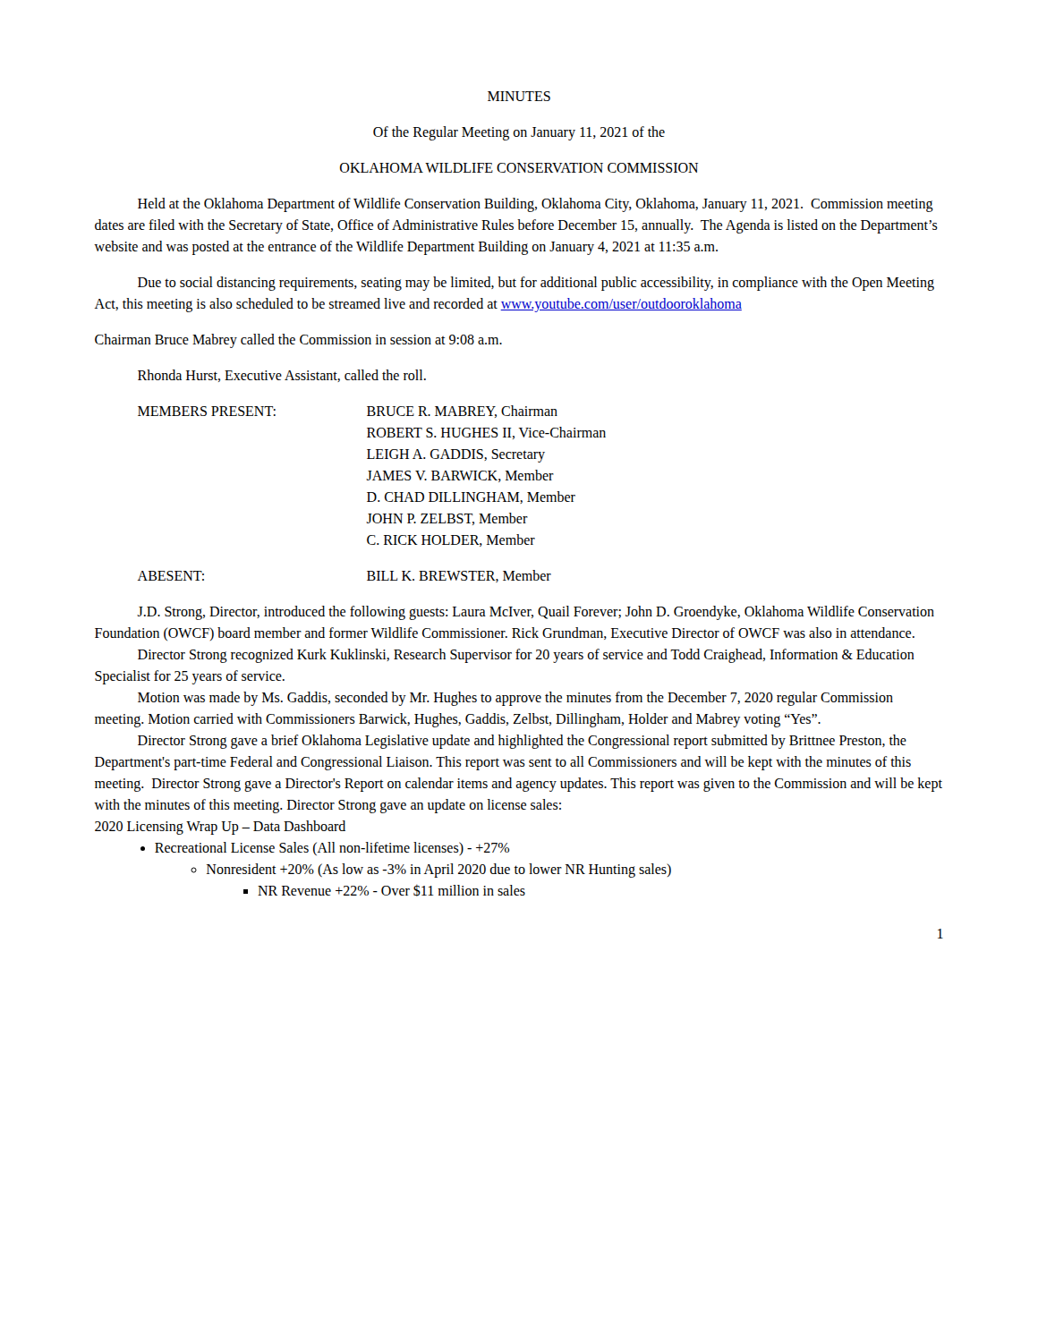MINUTES
Of the Regular Meeting on January 11, 2021 of the
OKLAHOMA WILDLIFE CONSERVATION COMMISSION
Held at the Oklahoma Department of Wildlife Conservation Building, Oklahoma City, Oklahoma, January 11, 2021. Commission meeting dates are filed with the Secretary of State, Office of Administrative Rules before December 15, annually. The Agenda is listed on the Department’s website and was posted at the entrance of the Wildlife Department Building on January 4, 2021 at 11:35 a.m.
Due to social distancing requirements, seating may be limited, but for additional public accessibility, in compliance with the Open Meeting Act, this meeting is also scheduled to be streamed live and recorded at www.youtube.com/user/outdooroklahoma
Chairman Bruce Mabrey called the Commission in session at 9:08 a.m.
Rhonda Hurst, Executive Assistant, called the roll.
| MEMBERS PRESENT: | BRUCE R. MABREY, Chairman |
| | ROBERT S. HUGHES II, Vice-Chairman |
| | LEIGH A. GADDIS, Secretary |
| | JAMES V. BARWICK, Member |
| | D. CHAD DILLINGHAM, Member |
| | JOHN P. ZELBST, Member |
| | C. RICK HOLDER, Member |
| ABESENT: | BILL K. BREWSTER, Member |
J.D. Strong, Director, introduced the following guests: Laura McIver, Quail Forever; John D. Groendyke, Oklahoma Wildlife Conservation Foundation (OWCF) board member and former Wildlife Commissioner. Rick Grundman, Executive Director of OWCF was also in attendance.
Director Strong recognized Kurk Kuklinski, Research Supervisor for 20 years of service and Todd Craighead, Information & Education Specialist for 25 years of service.
Motion was made by Ms. Gaddis, seconded by Mr. Hughes to approve the minutes from the December 7, 2020 regular Commission meeting. Motion carried with Commissioners Barwick, Hughes, Gaddis, Zelbst, Dillingham, Holder and Mabrey voting “Yes”.
Director Strong gave a brief Oklahoma Legislative update and highlighted the Congressional report submitted by Brittnee Preston, the Department's part-time Federal and Congressional Liaison. This report was sent to all Commissioners and will be kept with the minutes of this meeting. Director Strong gave a Director's Report on calendar items and agency updates. This report was given to the Commission and will be kept with the minutes of this meeting. Director Strong gave an update on license sales:
2020 Licensing Wrap Up – Data Dashboard
Recreational License Sales (All non-lifetime licenses) - +27%
Nonresident +20% (As low as -3% in April 2020 due to lower NR Hunting sales)
NR Revenue +22% - Over $11 million in sales
1